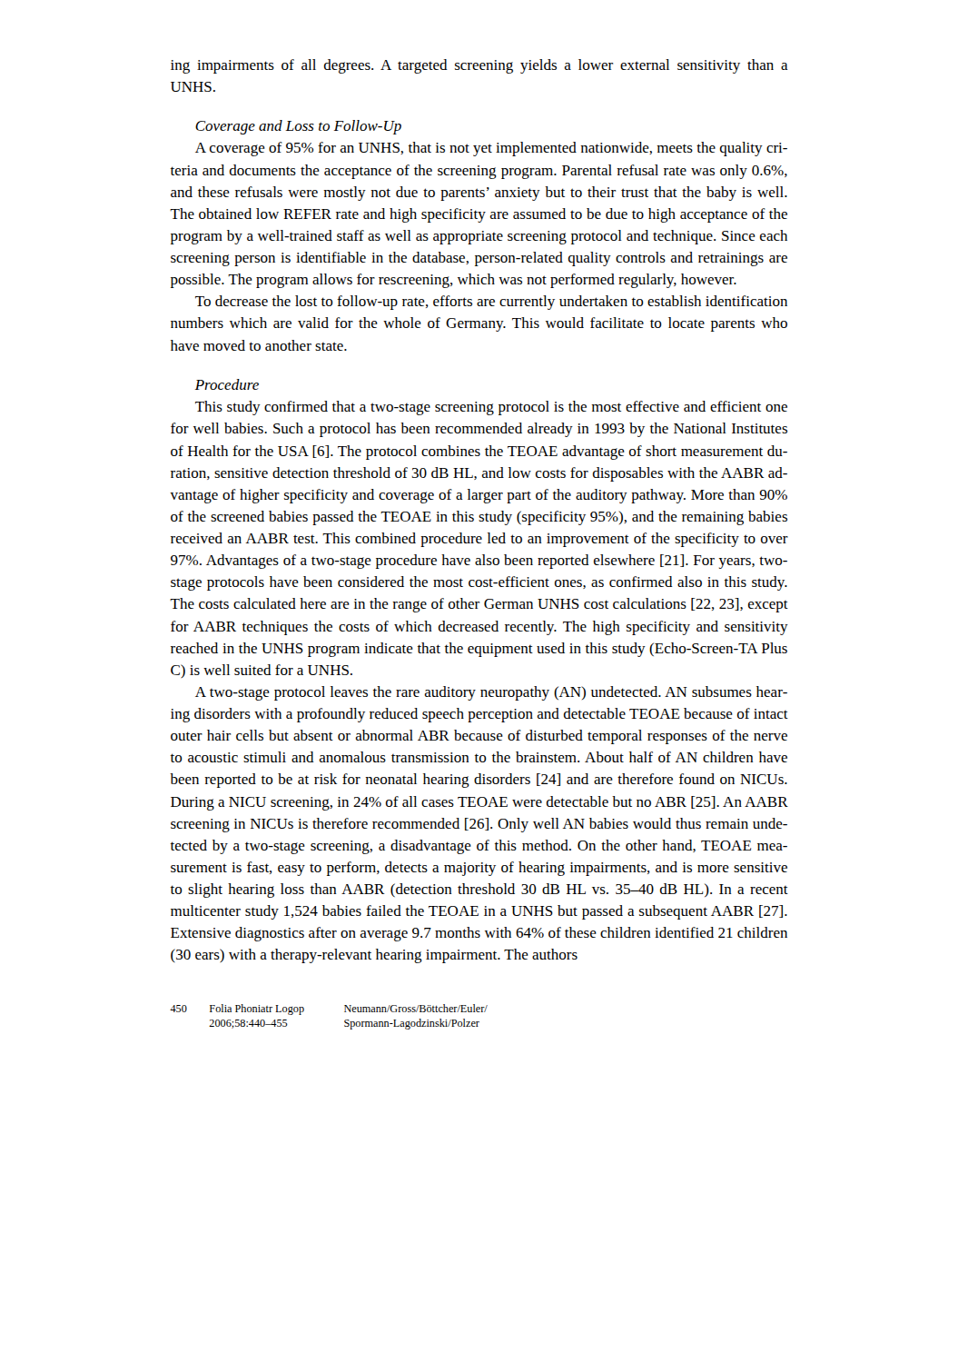ing impairments of all degrees. A targeted screening yields a lower external sensitivity than a UNHS.
Coverage and Loss to Follow-Up
A coverage of 95% for an UNHS, that is not yet implemented nationwide, meets the quality criteria and documents the acceptance of the screening program. Parental refusal rate was only 0.6%, and these refusals were mostly not due to parents’ anxiety but to their trust that the baby is well. The obtained low REFER rate and high specificity are assumed to be due to high acceptance of the program by a well-trained staff as well as appropriate screening protocol and technique. Since each screening person is identifiable in the database, person-related quality controls and retrainings are possible. The program allows for rescreening, which was not performed regularly, however.
To decrease the lost to follow-up rate, efforts are currently undertaken to establish identification numbers which are valid for the whole of Germany. This would facilitate to locate parents who have moved to another state.
Procedure
This study confirmed that a two-stage screening protocol is the most effective and efficient one for well babies. Such a protocol has been recommended already in 1993 by the National Institutes of Health for the USA [6]. The protocol combines the TEOAE advantage of short measurement duration, sensitive detection threshold of 30 dB HL, and low costs for disposables with the AABR advantage of higher specificity and coverage of a larger part of the auditory pathway. More than 90% of the screened babies passed the TEOAE in this study (specificity 95%), and the remaining babies received an AABR test. This combined procedure led to an improvement of the specificity to over 97%. Advantages of a two-stage procedure have also been reported elsewhere [21]. For years, two-stage protocols have been considered the most cost-efficient ones, as confirmed also in this study. The costs calculated here are in the range of other German UNHS cost calculations [22, 23], except for AABR techniques the costs of which decreased recently. The high specificity and sensitivity reached in the UNHS program indicate that the equipment used in this study (Echo-Screen-TA Plus C) is well suited for a UNHS.
A two-stage protocol leaves the rare auditory neuropathy (AN) undetected. AN subsumes hearing disorders with a profoundly reduced speech perception and detectable TEOAE because of intact outer hair cells but absent or abnormal ABR because of disturbed temporal responses of the nerve to acoustic stimuli and anomalous transmission to the brainstem. About half of AN children have been reported to be at risk for neonatal hearing disorders [24] and are therefore found on NICUs. During a NICU screening, in 24% of all cases TEOAE were detectable but no ABR [25]. An AABR screening in NICUs is therefore recommended [26]. Only well AN babies would thus remain undetected by a two-stage screening, a disadvantage of this method. On the other hand, TEOAE measurement is fast, easy to perform, detects a majority of hearing impairments, and is more sensitive to slight hearing loss than AABR (detection threshold 30 dB HL vs. 35–40 dB HL). In a recent multicenter study 1,524 babies failed the TEOAE in a UNHS but passed a subsequent AABR [27]. Extensive diagnostics after on average 9.7 months with 64% of these children identified 21 children (30 ears) with a therapy-relevant hearing impairment. The authors
450
Folia Phoniatr Logop
2006;58:440–455
Neumann/Gross/Böttcher/Euler/
Spormann-Lagodzinski/Polzer